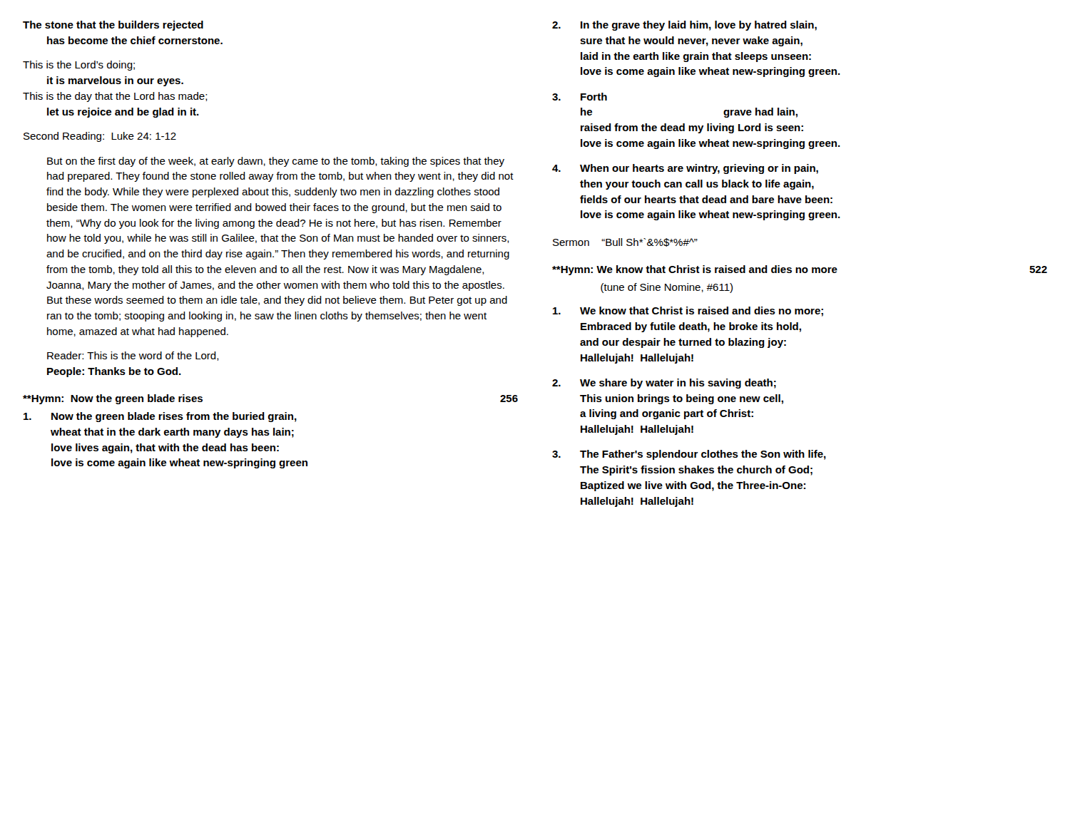The stone that the builders rejected
has become the chief cornerstone.
This is the Lord’s doing;
it is marvelous in our eyes.
This is the day that the Lord has made;
let us rejoice and be glad in it.
Second Reading: Luke 24: 1-12
But on the first day of the week, at early dawn, they came to the tomb, taking the spices that they had prepared. They found the stone rolled away from the tomb, but when they went in, they did not find the body. While they were perplexed about this, suddenly two men in dazzling clothes stood beside them. The women were terrified and bowed their faces to the ground, but the men said to them, “Why do you look for the living among the dead? He is not here, but has risen. Remember how he told you, while he was still in Galilee, that the Son of Man must be handed over to sinners, and be crucified, and on the third day rise again.” Then they remembered his words, and returning from the tomb, they told all this to the eleven and to all the rest. Now it was Mary Magdalene, Joanna, Mary the mother of James, and the other women with them who told this to the apostles. But these words seemed to them an idle tale, and they did not believe them. But Peter got up and ran to the tomb; stooping and looking in, he saw the linen cloths by themselves; then he went home, amazed at what had happened.
Reader: This is the word of the Lord,
People: Thanks be to God.
**Hymn: Now the green blade rises 256
Now the green blade rises from the buried grain, wheat that in the dark earth many days has lain; love lives again, that with the dead has been: love is come again like wheat new-springing green
In the grave they laid him, love by hatred slain, sure that he would never, never wake again, laid in the earth like grain that sleeps unseen: love is come again like wheat new-springing green.
Forth he came at Easter, like the risen grain, he that for three days in the grave had lain, raised from the dead my living Lord is seen: love is come again like wheat new-springing green.
When our hearts are wintry, grieving or in pain, then your touch can call us black to life again, fields of our hearts that dead and bare have been: love is come again like wheat new-springing green.
Sermon “Bull Sh*`&%$*%#^”
**Hymn: We know that Christ is raised and dies no more 522
(tune of Sine Nomine, #611)
We know that Christ is raised and dies no more; Embraced by futile death, he broke its hold, and our despair he turned to blazing joy: Hallelujah! Hallelujah!
We share by water in his saving death; This union brings to being one new cell, a living and organic part of Christ: Hallelujah! Hallelujah!
The Father's splendour clothes the Son with life, The Spirit's fission shakes the church of God; Baptized we live with God, the Three-in-One: Hallelujah! Hallelujah!